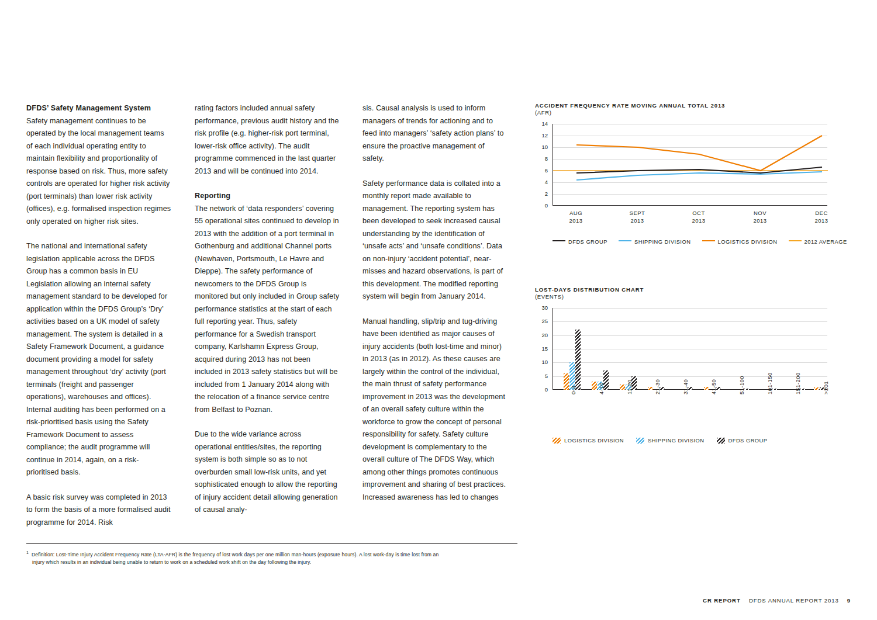DFDS’ Safety Management System
Safety management continues to be operated by the local management teams of each individual operating entity to maintain flexibility and proportionality of response based on risk. Thus, more safety controls are operated for higher risk activity (port terminals) than lower risk activity (offices), e.g. formalised inspection regimes only operated on higher risk sites.
The national and international safety legislation applicable across the DFDS Group has a common basis in EU Legislation allowing an internal safety management standard to be developed for application within the DFDS Group’s ‘Dry’ activities based on a UK model of safety management. The system is detailed in a Safety Framework Document, a guidance document providing a model for safety management throughout ‘dry’ activity (port terminals (freight and passenger operations), warehouses and offices). Internal auditing has been performed on a risk-prioritised basis using the Safety Framework Document to assess compliance; the audit programme will continue in 2014, again, on a risk-prioritised basis.
A basic risk survey was completed in 2013 to form the basis of a more formalised audit programme for 2014. Risk
rating factors included annual safety performance, previous audit history and the risk profile (e.g. higher-risk port terminal, lower-risk office activity). The audit programme commenced in the last quarter 2013 and will be continued into 2014.
Reporting
The network of ‘data responders’ covering 55 operational sites continued to develop in 2013 with the addition of a port terminal in Gothenburg and additional Channel ports (Newhaven, Portsmouth, Le Havre and Dieppe). The safety performance of newcomers to the DFDS Group is monitored but only included in Group safety performance statistics at the start of each full reporting year. Thus, safety performance for a Swedish transport company, Karlshamn Express Group, acquired during 2013 has not been included in 2013 safety statistics but will be included from 1 January 2014 along with the relocation of a finance service centre from Belfast to Poznan.
Due to the wide variance across operational entities/sites, the reporting system is both simple so as to not overburden small low-risk units, and yet sophisticated enough to allow the reporting of injury accident detail allowing generation of causal analy-
sis. Causal analysis is used to inform managers of trends for actioning and to feed into managers’ ‘safety action plans’ to ensure the proactive management of safety.
Safety performance data is collated into a monthly report made available to management. The reporting system has been developed to seek increased causal understanding by the identification of ‘unsafe acts’ and ‘unsafe conditions’. Data on non-injury ‘accident potential’, near-misses and hazard observations, is part of this development. The modified reporting system will begin from January 2014.
Manual handling, slip/trip and tug-driving have been identified as major causes of injury accidents (both lost-time and minor) in 2013 (as in 2012). As these causes are largely within the control of the individual, the main thrust of safety performance improvement in 2013 was the development of an overall safety culture within the workforce to grow the concept of personal responsibility for safety. Safety culture development is complementary to the overall culture of The DFDS Way, which among other things promotes continuous improvement and sharing of best practices. Increased awareness has led to changes
Accident frequency rate moving annual total 2013
(AFR)
14 12 10 8 6 4 2 0
AUG
2013
SEPT
2013
OCT
2013
NOV
2013
DEC
2013
DFDS Group Shipping division Logistics division 2012 average
Lost-days distribution chart
(Events)
30 25 20 15 10 5 0
0-3
4-10
11-20
21-30
31-40
41-50
51-100
101-150
151-200
>201
Logistics division Shipping division DFDS Group
1 Definition: Lost-Time Injury Accident Frequency Rate (LTA-AFR) is the frequency of lost work days per one million man-hours (exposure hours). A lost work-day is time lost from an injury which results in an individual being unable to return to work on a scheduled work shift on the day following the injury.
CR REPORT DFDS ANNUAL REPORT 20139